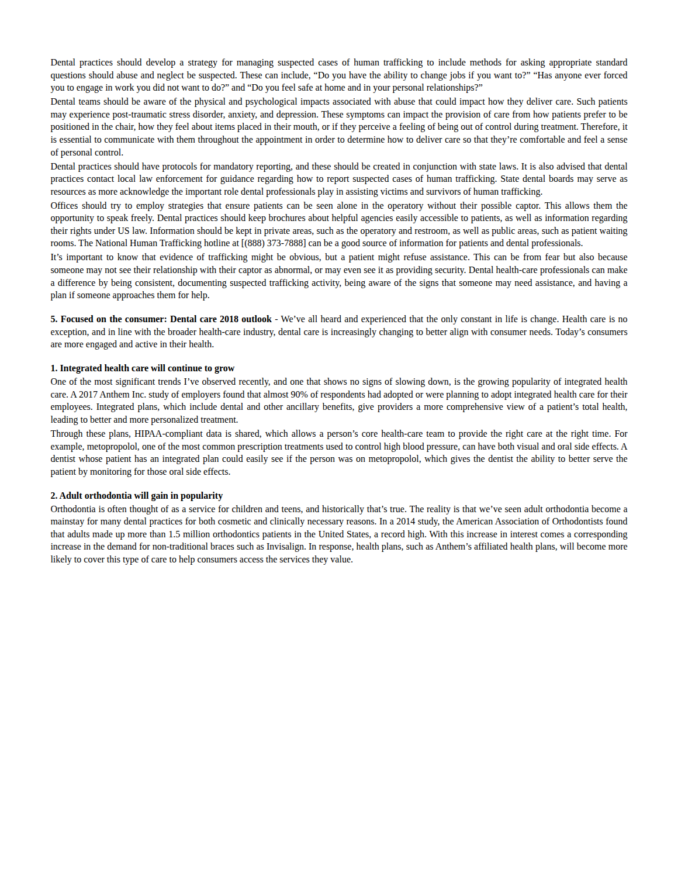Dental practices should develop a strategy for managing suspected cases of human trafficking to include methods for asking appropriate standard questions should abuse and neglect be suspected. These can include, “Do you have the ability to change jobs if you want to?” “Has anyone ever forced you to engage in work you did not want to do?” and “Do you feel safe at home and in your personal relationships?”
Dental teams should be aware of the physical and psychological impacts associated with abuse that could impact how they deliver care. Such patients may experience post-traumatic stress disorder, anxiety, and depression. These symptoms can impact the provision of care from how patients prefer to be positioned in the chair, how they feel about items placed in their mouth, or if they perceive a feeling of being out of control during treatment. Therefore, it is essential to communicate with them throughout the appointment in order to determine how to deliver care so that they’re comfortable and feel a sense of personal control.
Dental practices should have protocols for mandatory reporting, and these should be created in conjunction with state laws. It is also advised that dental practices contact local law enforcement for guidance regarding how to report suspected cases of human trafficking. State dental boards may serve as resources as more acknowledge the important role dental professionals play in assisting victims and survivors of human trafficking.
Offices should try to employ strategies that ensure patients can be seen alone in the operatory without their possible captor. This allows them the opportunity to speak freely. Dental practices should keep brochures about helpful agencies easily accessible to patients, as well as information regarding their rights under US law. Information should be kept in private areas, such as the operatory and restroom, as well as public areas, such as patient waiting rooms. The National Human Trafficking hotline at [(888) 373-7888] can be a good source of information for patients and dental professionals.
It’s important to know that evidence of trafficking might be obvious, but a patient might refuse assistance. This can be from fear but also because someone may not see their relationship with their captor as abnormal, or may even see it as providing security. Dental health-care professionals can make a difference by being consistent, documenting suspected trafficking activity, being aware of the signs that someone may need assistance, and having a plan if someone approaches them for help.
5. Focused on the consumer: Dental care 2018 outlook - We’ve all heard and experienced that the only constant in life is change. Health care is no exception, and in line with the broader health-care industry, dental care is increasingly changing to better align with consumer needs. Today’s consumers are more engaged and active in their health.
1. Integrated health care will continue to grow
One of the most significant trends I’ve observed recently, and one that shows no signs of slowing down, is the growing popularity of integrated health care. A 2017 Anthem Inc. study of employers found that almost 90% of respondents had adopted or were planning to adopt integrated health care for their employees. Integrated plans, which include dental and other ancillary benefits, give providers a more comprehensive view of a patient’s total health, leading to better and more personalized treatment.
Through these plans, HIPAA-compliant data is shared, which allows a person’s core health-care team to provide the right care at the right time. For example, metopropolol, one of the most common prescription treatments used to control high blood pressure, can have both visual and oral side effects. A dentist whose patient has an integrated plan could easily see if the person was on metopropolol, which gives the dentist the ability to better serve the patient by monitoring for those oral side effects.
2. Adult orthodontia will gain in popularity
Orthodontia is often thought of as a service for children and teens, and historically that’s true. The reality is that we’ve seen adult orthodontia become a mainstay for many dental practices for both cosmetic and clinically necessary reasons. In a 2014 study, the American Association of Orthodontists found that adults made up more than 1.5 million orthodontics patients in the United States, a record high. With this increase in interest comes a corresponding increase in the demand for non-traditional braces such as Invisalign. In response, health plans, such as Anthem’s affiliated health plans, will become more likely to cover this type of care to help consumers access the services they value.